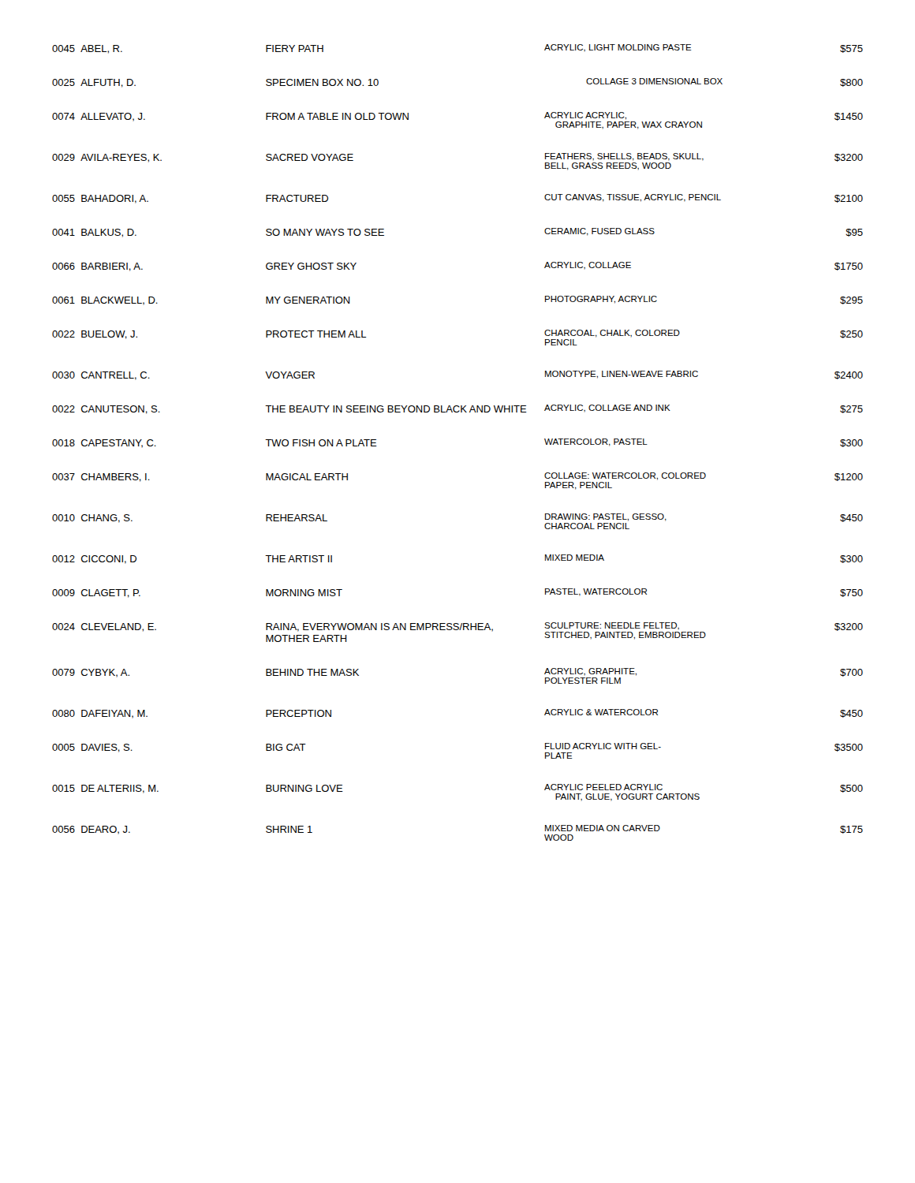| 0045 ABEL, R. | FIERY PATH | ACRYLIC, LIGHT MOLDING PASTE | $575 |
| 0025 ALFUTH, D. | SPECIMEN BOX NO. 10 | COLLAGE 3 DIMENSIONAL BOX | $800 |
| 0074 ALLEVATO, J. | FROM A TABLE IN OLD TOWN | ACRYLIC ACRYLIC, GRAPHITE, PAPER, WAX CRAYON | $1450 |
| 0029 AVILA-REYES, K. | SACRED VOYAGE | FEATHERS, SHELLS, BEADS, SKULL, BELL, GRASS REEDS, WOOD | $3200 |
| 0055 BAHADORI, A. | FRACTURED | CUT CANVAS, TISSUE, ACRYLIC, PENCIL | $2100 |
| 0041 BALKUS, D. | SO MANY WAYS TO SEE | CERAMIC, FUSED GLASS | $95 |
| 0066 BARBIERI, A. | GREY GHOST SKY | ACRYLIC, COLLAGE | $1750 |
| 0061 BLACKWELL, D. | MY GENERATION | PHOTOGRAPHY, ACRYLIC | $295 |
| 0022 BUELOW, J. | PROTECT THEM ALL | CHARCOAL, CHALK, COLORED PENCIL | $250 |
| 0030 CANTRELL, C. | VOYAGER | MONOTYPE, LINEN-WEAVE FABRIC | $2400 |
| 0022 CANUTESON, S. | THE BEAUTY IN SEEING BEYOND BLACK AND WHITE | ACRYLIC, COLLAGE AND INK | $275 |
| 0018 CAPESTANY, C. | TWO FISH ON A PLATE | WATERCOLOR, PASTEL | $300 |
| 0037 CHAMBERS, I. | MAGICAL EARTH | COLLAGE: WATERCOLOR, COLORED PAPER, PENCIL | $1200 |
| 0010 CHANG, S. | REHEARSAL | DRAWING: PASTEL, GESSO, CHARCOAL PENCIL | $450 |
| 0012 CICCONI, D | THE ARTIST II | MIXED MEDIA | $300 |
| 0009 CLAGETT, P. | MORNING MIST | PASTEL, WATERCOLOR | $750 |
| 0024 CLEVELAND, E. | RAINA, EVERYWOMAN IS AN EMPRESS/RHEA, MOTHER EARTH | SCULPTURE: NEEDLE FELTED, STITCHED, PAINTED, EMBROIDERED | $3200 |
| 0079 CYBYK, A. | BEHIND THE MASK | ACRYLIC, GRAPHITE, POLYESTER FILM | $700 |
| 0080 DAFEIYAN, M. | PERCEPTION | ACRYLIC & WATERCOLOR | $450 |
| 0005 DAVIES, S. | BIG CAT | FLUID ACRYLIC WITH GEL- PLATE | $3500 |
| 0015 DE ALTERIIS, M. | BURNING LOVE | ACRYLIC PEELED ACRYLIC PAINT, GLUE, YOGURT CARTONS | $500 |
| 0056 DEARO, J. | SHRINE 1 | MIXED MEDIA ON CARVED WOOD | $175 |